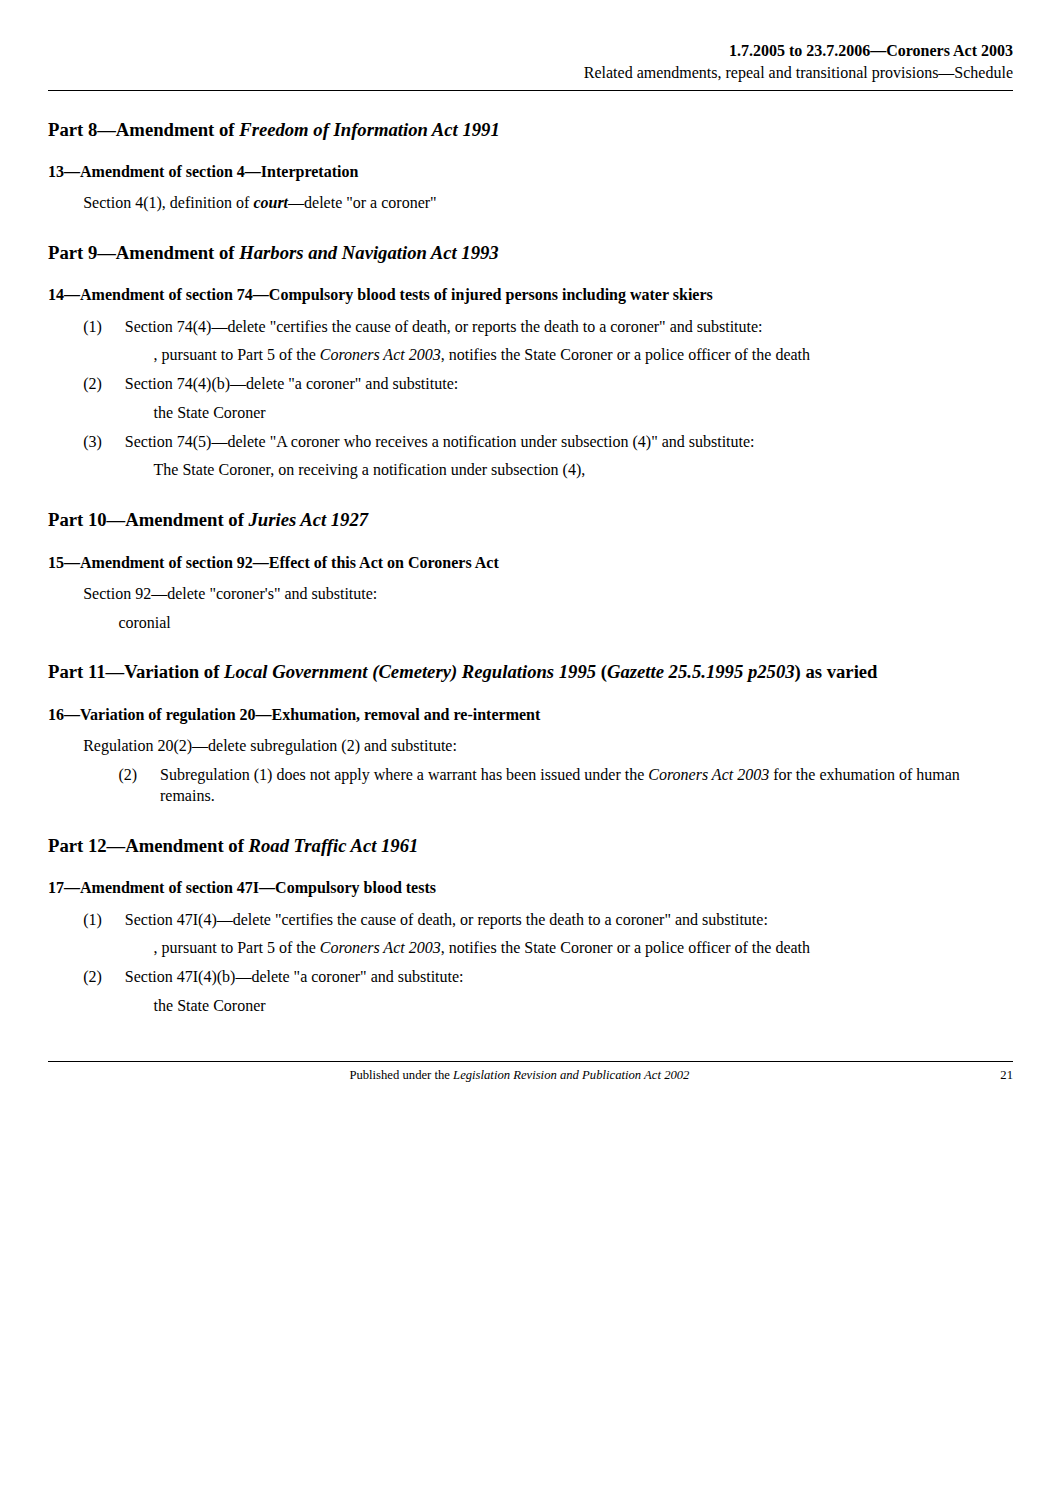1.7.2005 to 23.7.2006—Coroners Act 2003 Related amendments, repeal and transitional provisions—Schedule
Part 8—Amendment of Freedom of Information Act 1991
13—Amendment of section 4—Interpretation
Section 4(1), definition of court—delete "or a coroner"
Part 9—Amendment of Harbors and Navigation Act 1993
14—Amendment of section 74—Compulsory blood tests of injured persons including water skiers
(1) Section 74(4)—delete "certifies the cause of death, or reports the death to a coroner" and substitute:
, pursuant to Part 5 of the Coroners Act 2003, notifies the State Coroner or a police officer of the death
(2) Section 74(4)(b)—delete "a coroner" and substitute:
the State Coroner
(3) Section 74(5)—delete "A coroner who receives a notification under subsection (4)" and substitute:
The State Coroner, on receiving a notification under subsection (4),
Part 10—Amendment of Juries Act 1927
15—Amendment of section 92—Effect of this Act on Coroners Act
Section 92—delete "coroner's" and substitute:
coronial
Part 11—Variation of Local Government (Cemetery) Regulations 1995 (Gazette 25.5.1995 p2503) as varied
16—Variation of regulation 20—Exhumation, removal and re-interment
Regulation 20(2)—delete subregulation (2) and substitute:
(2) Subregulation (1) does not apply where a warrant has been issued under the Coroners Act 2003 for the exhumation of human remains.
Part 12—Amendment of Road Traffic Act 1961
17—Amendment of section 47I—Compulsory blood tests
(1) Section 47I(4)—delete "certifies the cause of death, or reports the death to a coroner" and substitute:
, pursuant to Part 5 of the Coroners Act 2003, notifies the State Coroner or a police officer of the death
(2) Section 47I(4)(b)—delete "a coroner" and substitute:
the State Coroner
Published under the Legislation Revision and Publication Act 2002 21